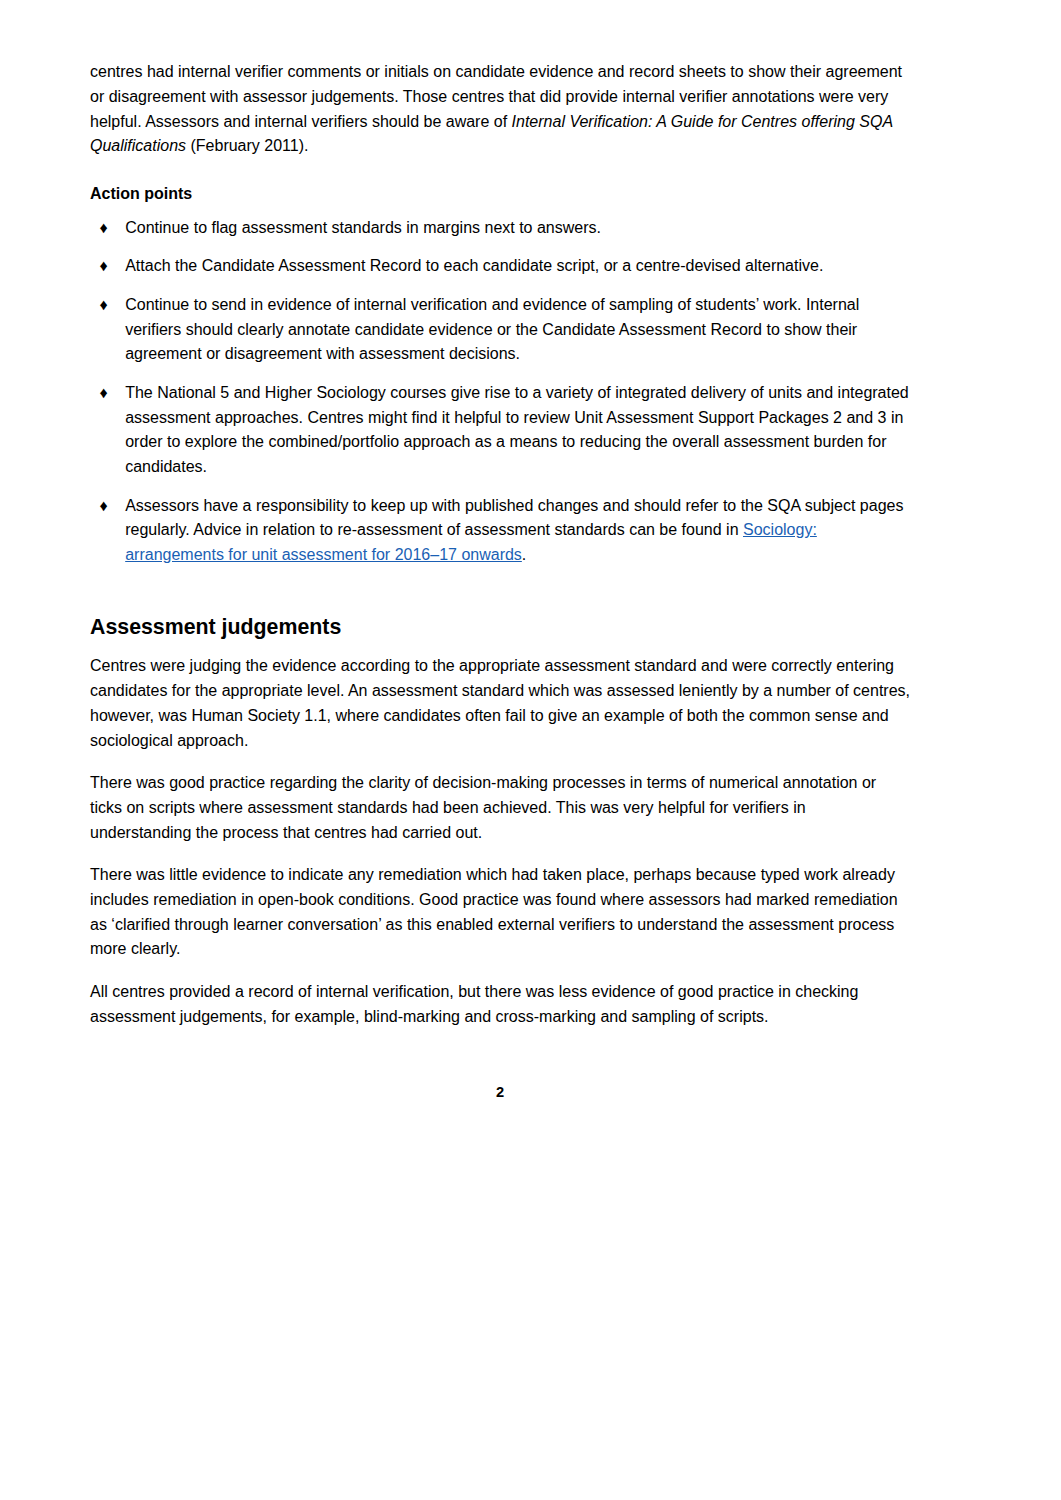centres had internal verifier comments or initials on candidate evidence and record sheets to show their agreement or disagreement with assessor judgements. Those centres that did provide internal verifier annotations were very helpful. Assessors and internal verifiers should be aware of Internal Verification: A Guide for Centres offering SQA Qualifications (February 2011).
Action points
Continue to flag assessment standards in margins next to answers.
Attach the Candidate Assessment Record to each candidate script, or a centre-devised alternative.
Continue to send in evidence of internal verification and evidence of sampling of students’ work. Internal verifiers should clearly annotate candidate evidence or the Candidate Assessment Record to show their agreement or disagreement with assessment decisions.
The National 5 and Higher Sociology courses give rise to a variety of integrated delivery of units and integrated assessment approaches. Centres might find it helpful to review Unit Assessment Support Packages 2 and 3 in order to explore the combined/portfolio approach as a means to reducing the overall assessment burden for candidates.
Assessors have a responsibility to keep up with published changes and should refer to the SQA subject pages regularly. Advice in relation to re-assessment of assessment standards can be found in Sociology: arrangements for unit assessment for 2016–17 onwards.
Assessment judgements
Centres were judging the evidence according to the appropriate assessment standard and were correctly entering candidates for the appropriate level. An assessment standard which was assessed leniently by a number of centres, however, was Human Society 1.1, where candidates often fail to give an example of both the common sense and sociological approach.
There was good practice regarding the clarity of decision-making processes in terms of numerical annotation or ticks on scripts where assessment standards had been achieved. This was very helpful for verifiers in understanding the process that centres had carried out.
There was little evidence to indicate any remediation which had taken place, perhaps because typed work already includes remediation in open-book conditions. Good practice was found where assessors had marked remediation as ‘clarified through learner conversation’ as this enabled external verifiers to understand the assessment process more clearly.
All centres provided a record of internal verification, but there was less evidence of good practice in checking assessment judgements, for example, blind-marking and cross-marking and sampling of scripts.
2